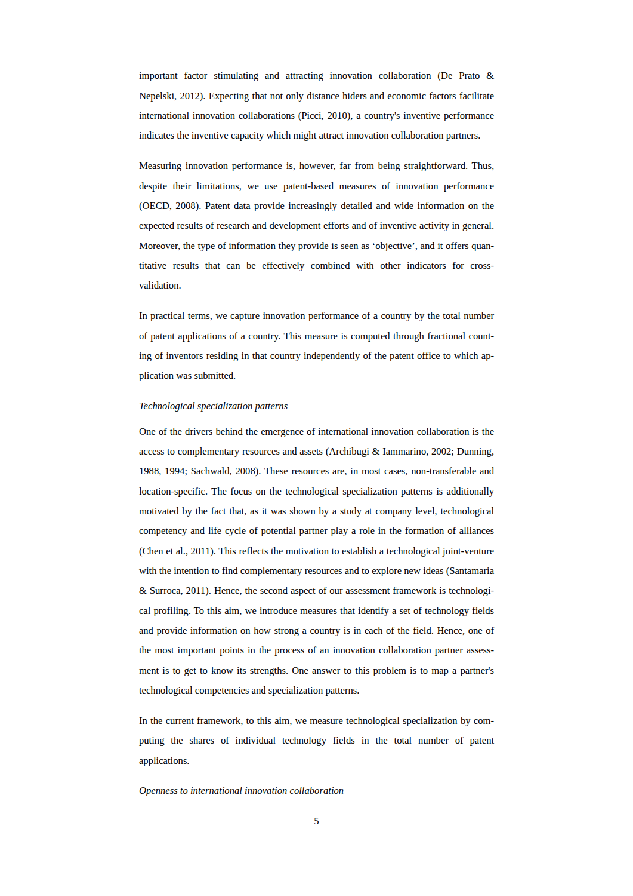important factor stimulating and attracting innovation collaboration (De Prato & Nepelski, 2012). Expecting that not only distance hiders and economic factors facilitate international innovation collaborations (Picci, 2010), a country's inventive performance indicates the inventive capacity which might attract innovation collaboration partners.
Measuring innovation performance is, however, far from being straightforward. Thus, despite their limitations, we use patent-based measures of innovation performance (OECD, 2008). Patent data provide increasingly detailed and wide information on the expected results of research and development efforts and of inventive activity in general. Moreover, the type of information they provide is seen as ‘objective’, and it offers quantitative results that can be effectively combined with other indicators for cross-validation.
In practical terms, we capture innovation performance of a country by the total number of patent applications of a country. This measure is computed through fractional counting of inventors residing in that country independently of the patent office to which application was submitted.
Technological specialization patterns
One of the drivers behind the emergence of international innovation collaboration is the access to complementary resources and assets (Archibugi & Iammarino, 2002; Dunning, 1988, 1994; Sachwald, 2008). These resources are, in most cases, non-transferable and location-specific. The focus on the technological specialization patterns is additionally motivated by the fact that, as it was shown by a study at company level, technological competency and life cycle of potential partner play a role in the formation of alliances (Chen et al., 2011). This reflects the motivation to establish a technological joint-venture with the intention to find complementary resources and to explore new ideas (Santamaria & Surroca, 2011). Hence, the second aspect of our assessment framework is technological profiling. To this aim, we introduce measures that identify a set of technology fields and provide information on how strong a country is in each of the field. Hence, one of the most important points in the process of an innovation collaboration partner assessment is to get to know its strengths. One answer to this problem is to map a partner's technological competencies and specialization patterns.
In the current framework, to this aim, we measure technological specialization by computing the shares of individual technology fields in the total number of patent applications.
Openness to international innovation collaboration
5